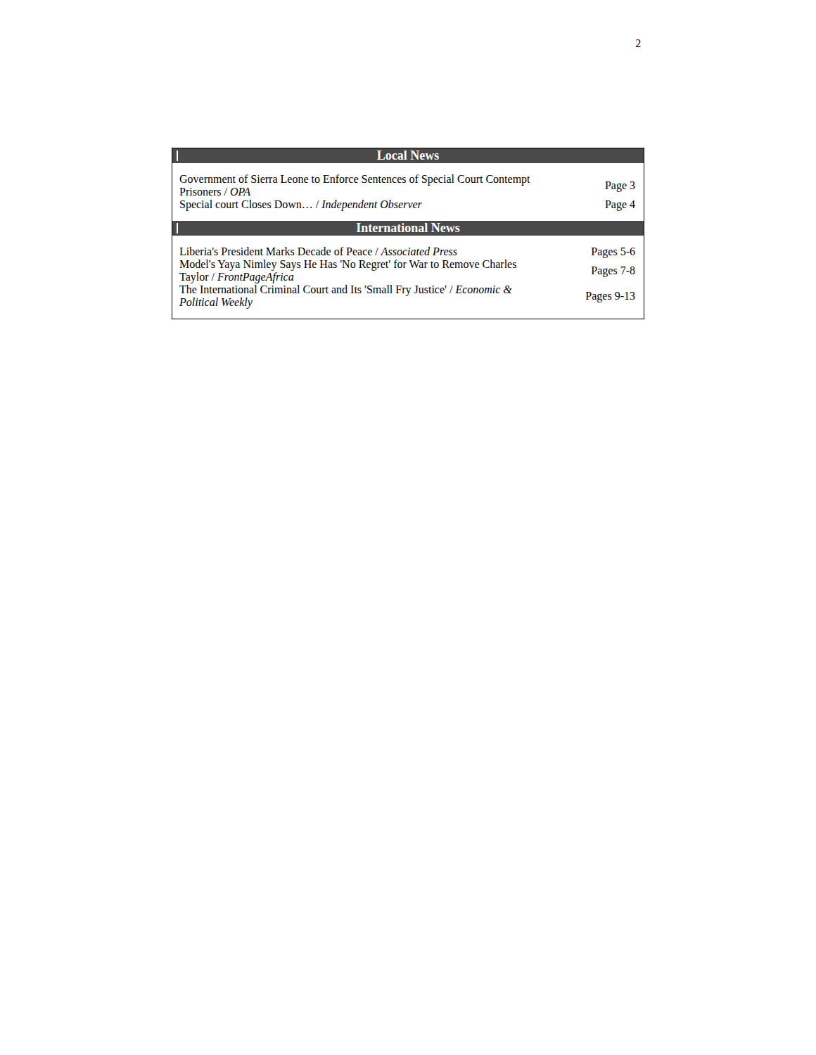2
| Local News |
| Government of Sierra Leone to Enforce Sentences of Special Court Contempt Prisoners / OPA | Page 3 |
| Special court Closes Down… / Independent Observer | Page 4 |
| International News |
| Liberia's President Marks Decade of Peace / Associated Press | Pages 5-6 |
| Model's Yaya Nimley Says He Has 'No Regret' for War to Remove Charles Taylor / FrontPageAfrica | Pages 7-8 |
| The International Criminal Court and Its 'Small Fry Justice' / Economic & Political Weekly | Pages 9-13 |